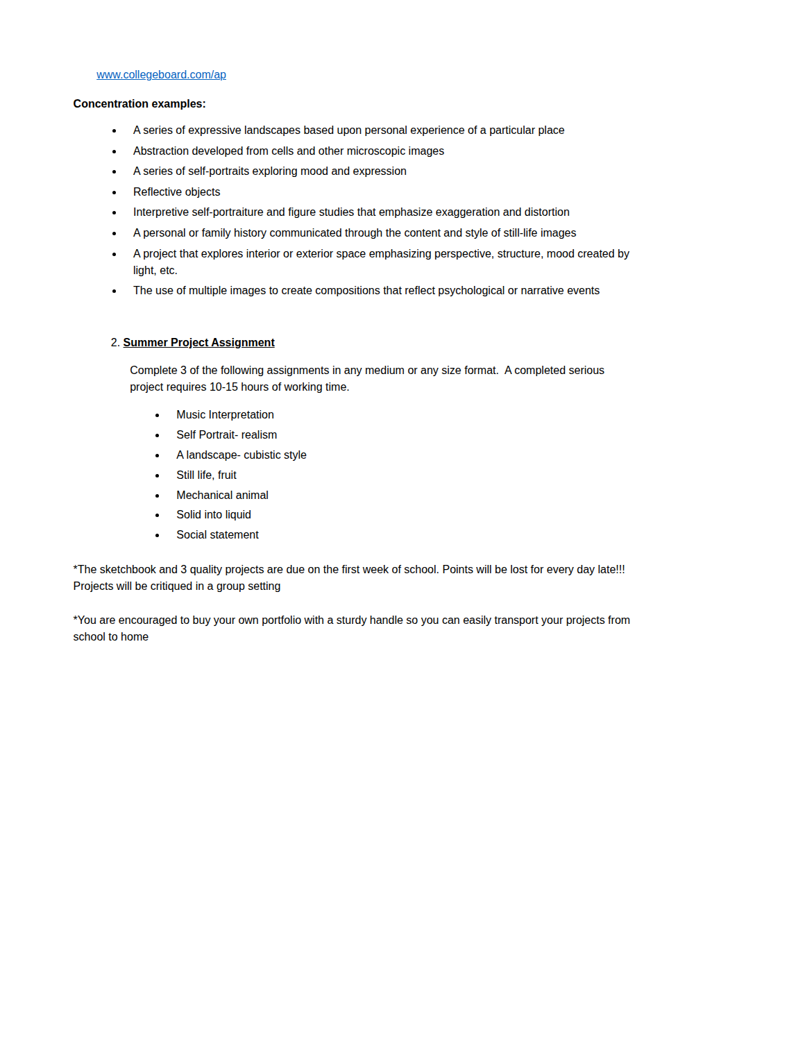www.collegeboard.com/ap
Concentration examples:
A series of expressive landscapes based upon personal experience of a particular place
Abstraction developed from cells and other microscopic images
A series of self-portraits exploring mood and expression
Reflective objects
Interpretive self-portraiture and figure studies that emphasize exaggeration and distortion
A personal or family history communicated through the content and style of still-life images
A project that explores interior or exterior space emphasizing perspective, structure, mood created by light, etc.
The use of multiple images to create compositions that reflect psychological or narrative events
Summer Project Assignment
Complete 3 of the following assignments in any medium or any size format. A completed serious project requires 10-15 hours of working time.
Music Interpretation
Self Portrait- realism
A landscape- cubistic style
Still life, fruit
Mechanical animal
Solid into liquid
Social statement
*The sketchbook and 3 quality projects are due on the first week of school. Points will be lost for every day late!!! Projects will be critiqued in a group setting
*You are encouraged to buy your own portfolio with a sturdy handle so you can easily transport your projects from school to home